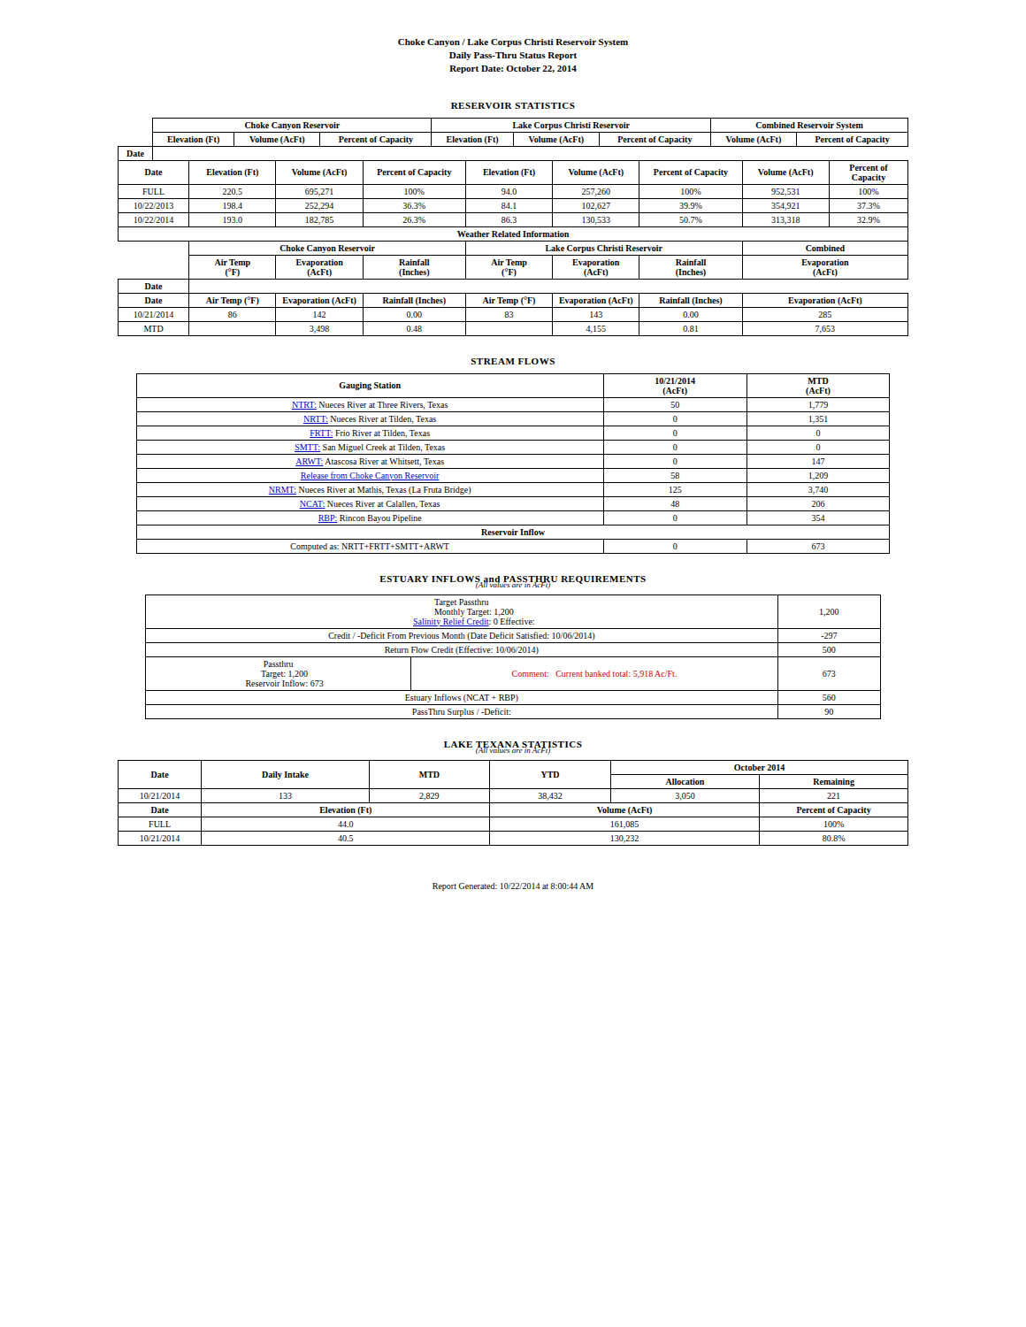Choke Canyon / Lake Corpus Christi Reservoir System
Daily Pass-Thru Status Report
Report Date: October 22, 2014
RESERVOIR STATISTICS
| | Choke Canyon Reservoir | Lake Corpus Christi Reservoir | Combined Reservoir System |
| --- | --- | --- | --- |
| Elevation (Ft) | Volume (AcFt) | Percent of Capacity | Elevation (Ft) | Volume (AcFt) | Percent of Capacity | Volume (AcFt) | Percent of Capacity |
| Date | |
| Date | Elevation (Ft) | Volume (AcFt) | Percent of Capacity | Elevation (Ft) | Volume (AcFt) | Percent of Capacity | Volume (AcFt) | Percent of Capacity |
| --- | --- | --- | --- | --- | --- | --- | --- | --- |
| FULL | 220.5 | 695,271 | 100% | 94.0 | 257,260 | 100% | 952,531 | 100% |
| 10/22/2013 | 198.4 | 252,294 | 36.3% | 84.1 | 102,627 | 39.9% | 354,921 | 37.3% |
| 10/22/2014 | 193.0 | 182,785 | 26.3% | 86.3 | 130,533 | 50.7% | 313,318 | 32.9% |
| Weather Related Information |
| | Choke Canyon Reservoir | Lake Corpus Christi Reservoir | Combined |
| Air Temp (°F) | Evaporation (AcFt) | Rainfall (Inches) | Air Temp (°F) | Evaporation (AcFt) | Rainfall (Inches) | Evaporation (AcFt) |
| Date | |
| Date | Air Temp (°F) | Evaporation (AcFt) | Rainfall (Inches) | Air Temp (°F) | Evaporation (AcFt) | Rainfall (Inches) | Evaporation (AcFt) |
| --- | --- | --- | --- | --- | --- | --- | --- |
| 10/21/2014 | 86 | 142 | 0.00 | 83 | 143 | 0.00 | 285 |
| MTD | | 3,498 | 0.48 | | 4,155 | 0.81 | 7,653 |
STREAM FLOWS
| Gauging Station | 10/21/2014 (AcFt) | MTD (AcFt) |
| --- | --- | --- |
| NTRT: Nueces River at Three Rivers, Texas | 50 | 1,779 |
| NRTT: Nueces River at Tilden, Texas | 0 | 1,351 |
| FRTT: Frio River at Tilden, Texas | 0 | 0 |
| SMTT: San Miguel Creek at Tilden, Texas | 0 | 0 |
| ARWT: Atascosa River at Whitsett, Texas | 0 | 147 |
| Release from Choke Canyon Reservoir | 58 | 1,209 |
| NRMT: Nueces River at Mathis, Texas (La Fruta Bridge) | 125 | 3,740 |
| NCAT: Nueces River at Calallen, Texas | 48 | 206 |
| RBP: Rincon Bayou Pipeline | 0 | 354 |
| Reservoir Inflow |
| Computed as: NRTT+FRTT+SMTT+ARWT | 0 | 673 |
ESTUARY INFLOWS and PASSTHRU REQUIREMENTS
(All values are in AcFt)
| Target Passthru Monthly Target: 1,200 Salinity Relief Credit : 0 Effective: | 1,200 |
| Credit / -Deficit From Previous Month (Date Deficit Satisfied: 10/06/2014) | -297 |
| Return Flow Credit (Effective: 10/06/2014) | 500 |
| / Passthru Target: 1,200 Reservoir Inflow: 673 / Comment: Current banked total: 5,918 Ac/Ft. / | 673 |
| Estuary Inflows (NCAT + RBP) | 560 |
| PassThru Surplus / -Deficit: | 90 |
LAKE TEXANA STATISTICS
(All values are in AcFt)
| Date | Daily Intake | MTD | YTD | October 2014 |
| --- | --- | --- | --- | --- |
| Allocation | Remaining |
| 10/21/2014 | 133 | 2,829 | 38,432 | 3,050 | 221 |
| Date | Elevation (Ft) | Volume (AcFt) | Percent of Capacity |
| FULL | 44.0 | 161,085 | 100% |
| 10/21/2014 | 40.5 | 130,232 | 80.8% |
Report Generated: 10/22/2014 at 8:00:44 AM